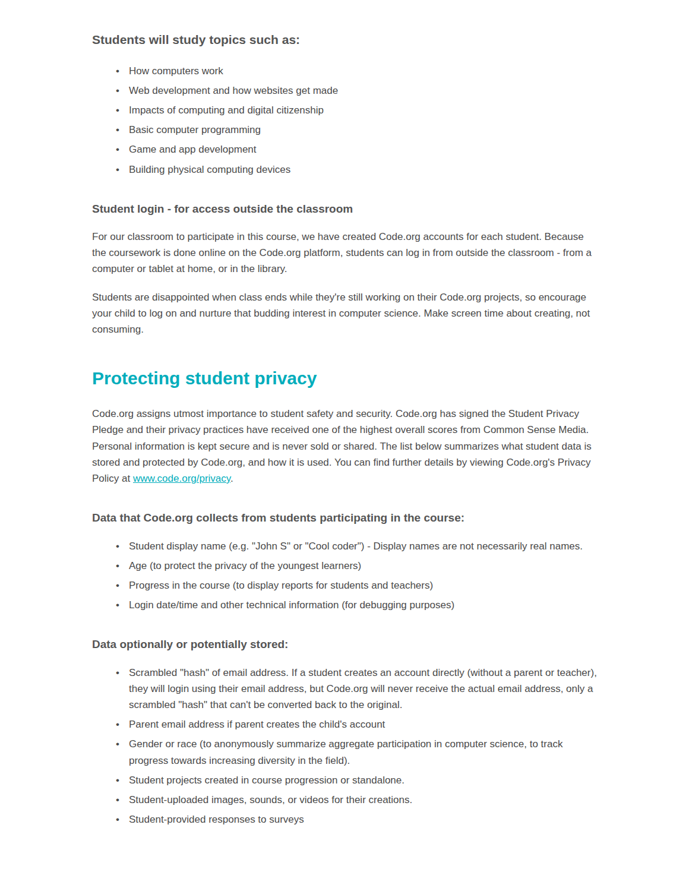Students will study topics such as:
How computers work
Web development and how websites get made
Impacts of computing and digital citizenship
Basic computer programming
Game and app development
Building physical computing devices
Student login - for access outside the classroom
For our classroom to participate in this course, we have created Code.org accounts for each student. Because the coursework is done online on the Code.org platform, students can log in from outside the classroom - from a computer or tablet at home, or in the library.
Students are disappointed when class ends while they're still working on their Code.org projects, so encourage your child to log on and nurture that budding interest in computer science. Make screen time about creating, not consuming.
Protecting student privacy
Code.org assigns utmost importance to student safety and security. Code.org has signed the Student Privacy Pledge and their privacy practices have received one of the highest overall scores from Common Sense Media. Personal information is kept secure and is never sold or shared. The list below summarizes what student data is stored and protected by Code.org, and how it is used. You can find further details by viewing Code.org's Privacy Policy at www.code.org/privacy.
Data that Code.org collects from students participating in the course:
Student display name (e.g. "John S" or "Cool coder") - Display names are not necessarily real names.
Age (to protect the privacy of the youngest learners)
Progress in the course (to display reports for students and teachers)
Login date/time and other technical information (for debugging purposes)
Data optionally or potentially stored:
Scrambled "hash" of email address. If a student creates an account directly (without a parent or teacher), they will login using their email address, but Code.org will never receive the actual email address, only a scrambled "hash" that can't be converted back to the original.
Parent email address if parent creates the child's account
Gender or race (to anonymously summarize aggregate participation in computer science, to track progress towards increasing diversity in the field).
Student projects created in course progression or standalone.
Student-uploaded images, sounds, or videos for their creations.
Student-provided responses to surveys